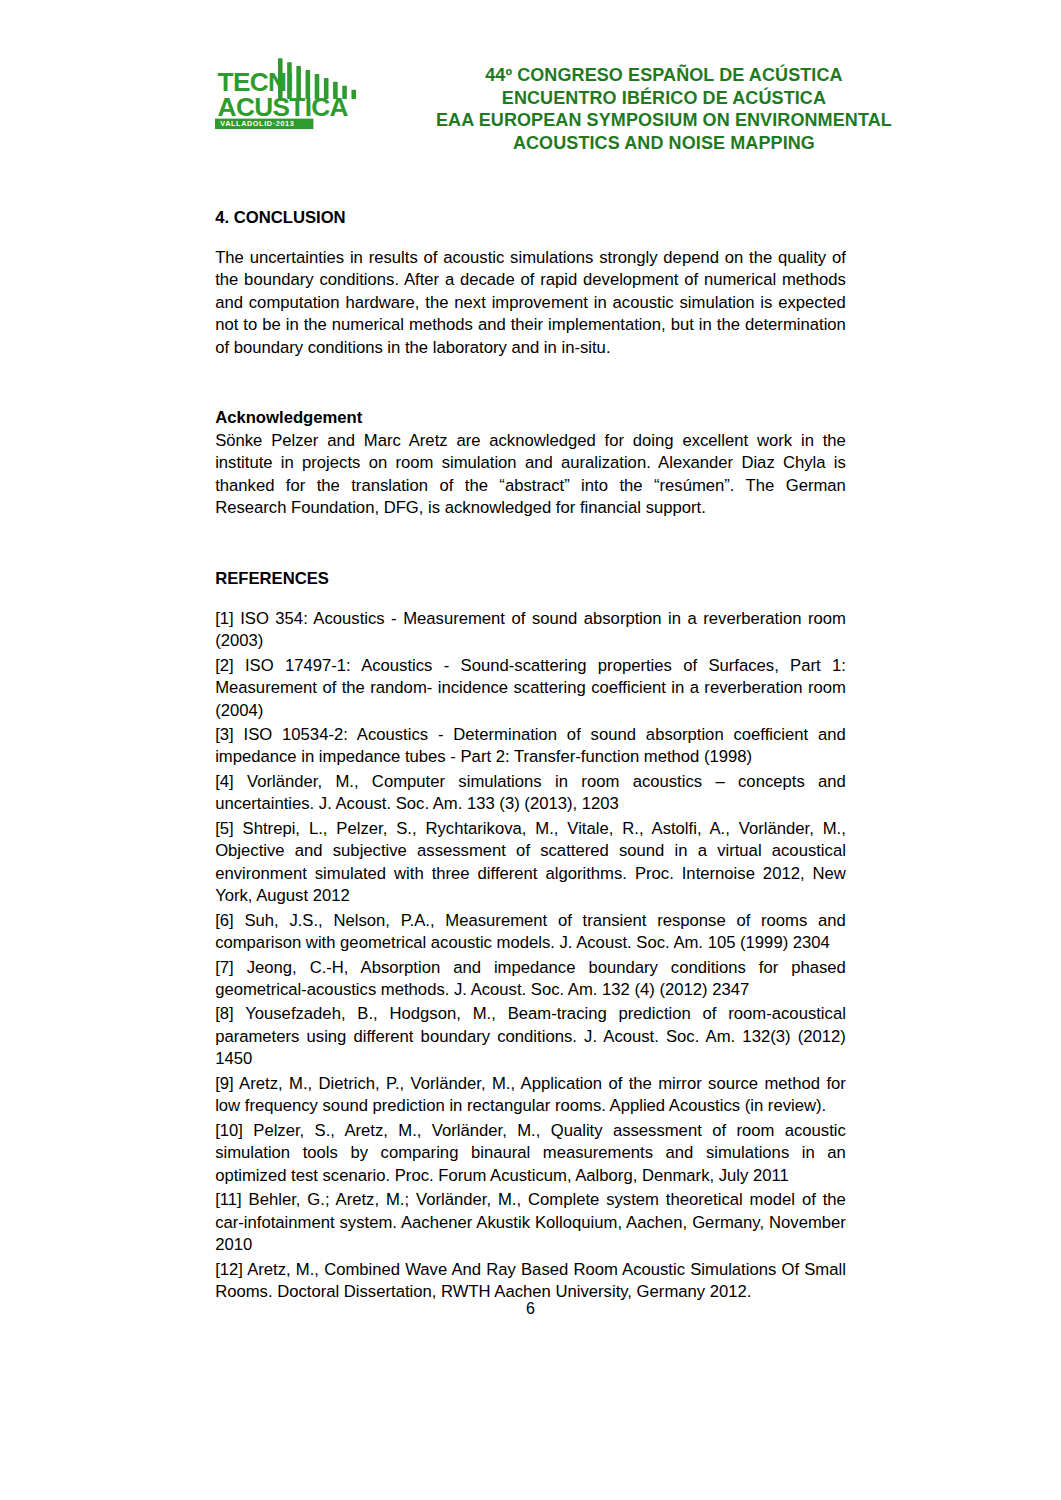TECNI ACUSTICA VALLADOLID·2013
44º CONGRESO ESPAÑOL DE ACÚSTICA
ENCUENTRO IBÉRICO DE ACÚSTICA
EAA EUROPEAN SYMPOSIUM ON ENVIRONMENTAL
ACOUSTICS AND NOISE MAPPING
4. CONCLUSION
The uncertainties in results of acoustic simulations strongly depend on the quality of the boundary conditions. After a decade of rapid development of numerical methods and computation hardware, the next improvement in acoustic simulation is expected not to be in the numerical methods and their implementation, but in the determination of boundary conditions in the laboratory and in in-situ.
Acknowledgement
Sönke Pelzer and Marc Aretz are acknowledged for doing excellent work in the institute in projects on room simulation and auralization. Alexander Diaz Chyla is thanked for the translation of the “abstract” into the “resúmen”. The German Research Foundation, DFG, is acknowledged for financial support.
REFERENCES
[1] ISO 354: Acoustics - Measurement of sound absorption in a reverberation room (2003)
[2] ISO 17497-1: Acoustics - Sound-scattering properties of Surfaces, Part 1: Measurement of the random- incidence scattering coefficient in a reverberation room (2004)
[3] ISO 10534-2: Acoustics - Determination of sound absorption coefficient and impedance in impedance tubes - Part 2: Transfer-function method (1998)
[4] Vorländer, M., Computer simulations in room acoustics – concepts and uncertainties. J. Acoust. Soc. Am. 133 (3) (2013), 1203
[5] Shtrepi, L., Pelzer, S., Rychtarikova, M., Vitale, R., Astolfi, A., Vorländer, M., Objective and subjective assessment of scattered sound in a virtual acoustical environment simulated with three different algorithms. Proc. Internoise 2012, New York, August 2012
[6] Suh, J.S., Nelson, P.A., Measurement of transient response of rooms and comparison with geometrical acoustic models. J. Acoust. Soc. Am. 105 (1999) 2304
[7] Jeong, C.-H, Absorption and impedance boundary conditions for phased geometrical-acoustics methods. J. Acoust. Soc. Am. 132 (4) (2012) 2347
[8] Yousefzadeh, B., Hodgson, M., Beam-tracing prediction of room-acoustical parameters using different boundary conditions. J. Acoust. Soc. Am. 132(3) (2012) 1450
[9] Aretz, M., Dietrich, P., Vorländer, M., Application of the mirror source method for low frequency sound prediction in rectangular rooms. Applied Acoustics (in review).
[10] Pelzer, S., Aretz, M., Vorländer, M., Quality assessment of room acoustic simulation tools by comparing binaural measurements and simulations in an optimized test scenario. Proc. Forum Acusticum, Aalborg, Denmark, July 2011
[11] Behler, G.; Aretz, M.; Vorländer, M., Complete system theoretical model of the car-infotainment system. Aachener Akustik Kolloquium, Aachen, Germany, November 2010
[12] Aretz, M., Combined Wave And Ray Based Room Acoustic Simulations Of Small Rooms. Doctoral Dissertation, RWTH Aachen University, Germany 2012.
6